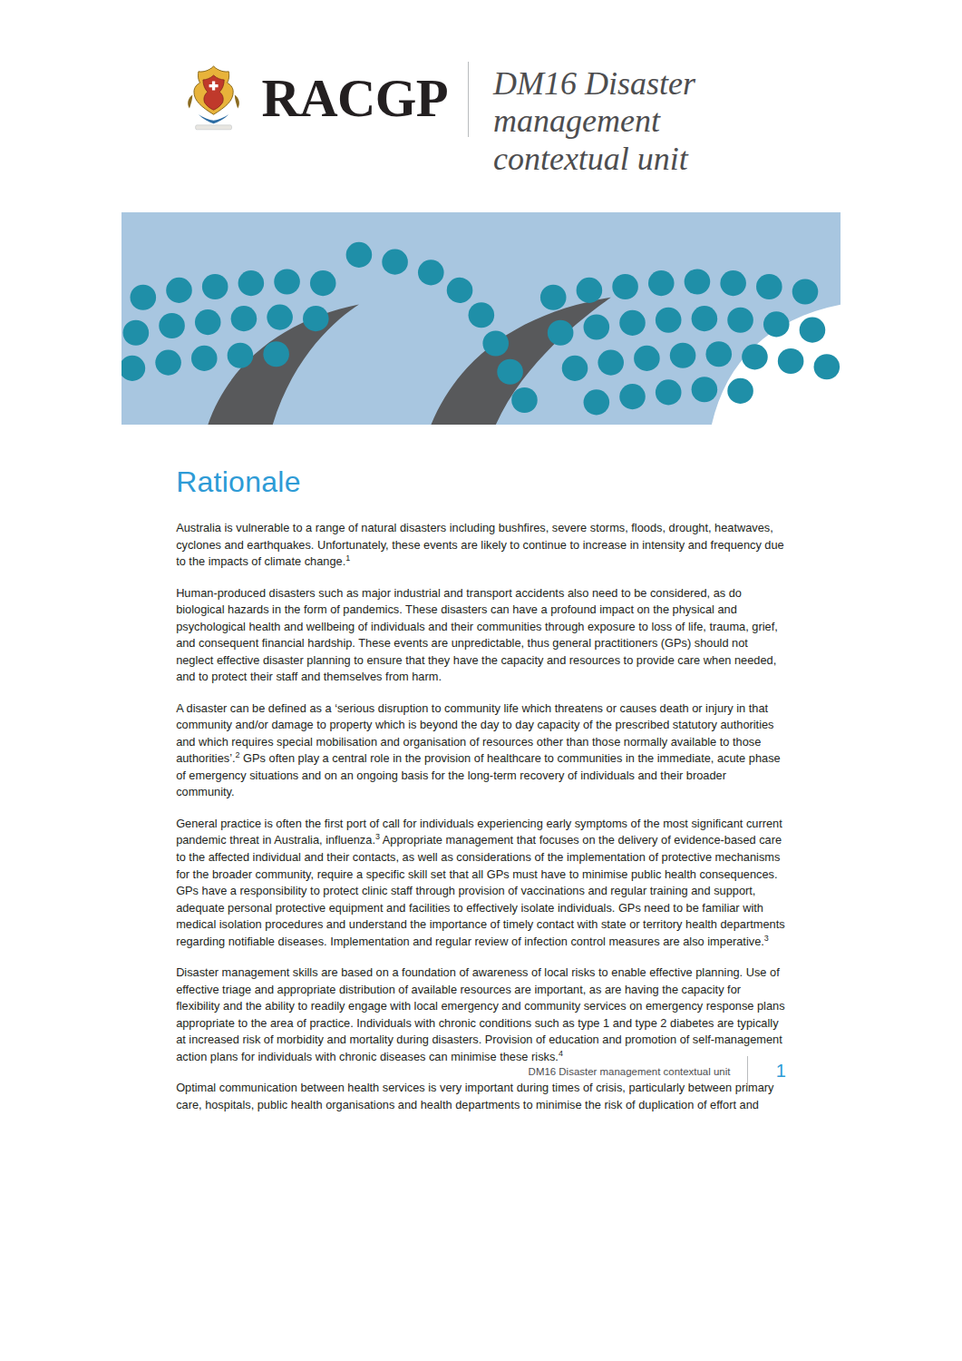RACGP
DM16 Disaster
management contextual unit
Rationale
Australia is vulnerable to a range of natural disasters including bushfires, severe storms, floods, drought, heatwaves, cyclones and earthquakes. Unfortunately, these events are likely to continue to increase in intensity and frequency due to the impacts of climate change.1
Human-produced disasters such as major industrial and transport accidents also need to be considered, as do biological hazards in the form of pandemics. These disasters can have a profound impact on the physical and psychological health and wellbeing of individuals and their communities through exposure to loss of life, trauma, grief, and consequent financial hardship. These events are unpredictable, thus general practitioners (GPs) should not neglect effective disaster planning to ensure that they have the capacity and resources to provide care when needed, and to protect their staff and themselves from harm.
A disaster can be defined as a ‘serious disruption to community life which threatens or causes death or injury in that community and/or damage to property which is beyond the day to day capacity of the prescribed statutory authorities and which requires special mobilisation and organisation of resources other than those normally available to those authorities’.2 GPs often play a central role in the provision of healthcare to communities in the immediate, acute phase of emergency situations and on an ongoing basis for the long-term recovery of individuals and their broader community.
General practice is often the first port of call for individuals experiencing early symptoms of the most significant current pandemic threat in Australia, influenza.3 Appropriate management that focuses on the delivery of evidence-based care to the affected individual and their contacts, as well as considerations of the implementation of protective mechanisms for the broader community, require a specific skill set that all GPs must have to minimise public health consequences. GPs have a responsibility to protect clinic staff through provision of vaccinations and regular training and support, adequate personal protective equipment and facilities to effectively isolate individuals. GPs need to be familiar with medical isolation procedures and understand the importance of timely contact with state or territory health departments regarding notifiable diseases. Implementation and regular review of infection control measures are also imperative.3
Disaster management skills are based on a foundation of awareness of local risks to enable effective planning. Use of effective triage and appropriate distribution of available resources are important, as are having the capacity for flexibility and the ability to readily engage with local emergency and community services on emergency response plans appropriate to the area of practice. Individuals with chronic conditions such as type 1 and type 2 diabetes are typically at increased risk of morbidity and mortality during disasters. Provision of education and promotion of self-management action plans for individuals with chronic diseases can minimise these risks.4
Optimal communication between health services is very important during times of crisis, particularly between primary care, hospitals, public health organisations and health departments to minimise the risk of duplication of effort and
DM16 Disaster management contextual unit
1